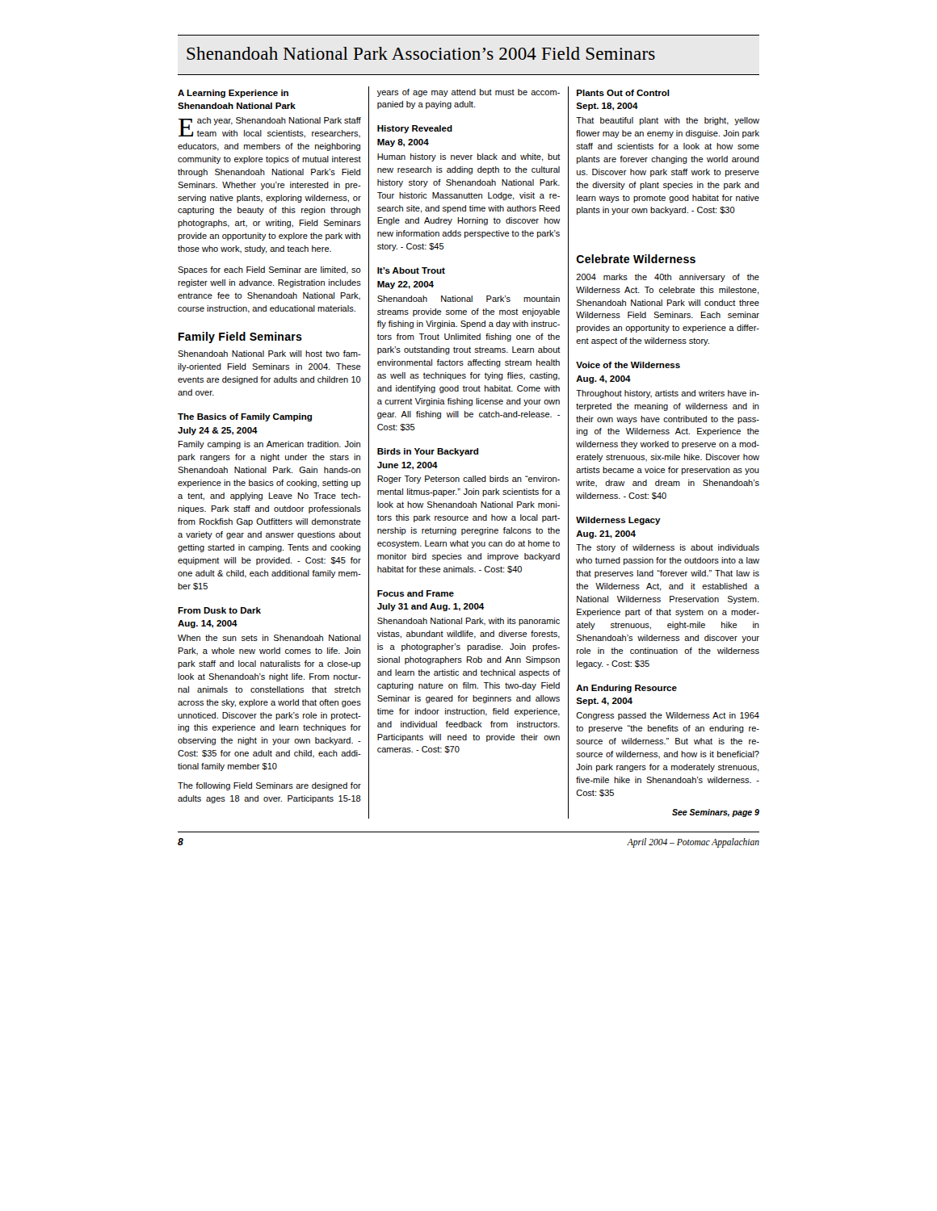Shenandoah National Park Association’s 2004 Field Seminars
A Learning Experience in
Shenandoah National Park
Each year, Shenandoah National Park staff team with local scientists, researchers, educators, and members of the neighboring community to explore topics of mutual interest through Shenandoah National Park’s Field Seminars. Whether you’re interested in preserving native plants, exploring wilderness, or capturing the beauty of this region through photographs, art, or writing, Field Seminars provide an opportunity to explore the park with those who work, study, and teach here.
Spaces for each Field Seminar are limited, so register well in advance. Registration includes entrance fee to Shenandoah National Park, course instruction, and educational materials.
Family Field Seminars
Shenandoah National Park will host two family-oriented Field Seminars in 2004. These events are designed for adults and children 10 and over.
The Basics of Family Camping
July 24 & 25, 2004
Family camping is an American tradition. Join park rangers for a night under the stars in Shenandoah National Park. Gain hands-on experience in the basics of cooking, setting up a tent, and applying Leave No Trace techniques. Park staff and outdoor professionals from Rockfish Gap Outfitters will demonstrate a variety of gear and answer questions about getting started in camping. Tents and cooking equipment will be provided. - Cost: $45 for one adult & child, each additional family member $15
From Dusk to Dark
Aug. 14, 2004
When the sun sets in Shenandoah National Park, a whole new world comes to life. Join park staff and local naturalists for a close-up look at Shenandoah’s night life. From nocturnal animals to constellations that stretch across the sky, explore a world that often goes unnoticed. Discover the park’s role in protecting this experience and learn techniques for observing the night in your own backyard. - Cost: $35 for one adult and child, each additional family member $10
The following Field Seminars are designed for adults ages 18 and over. Participants 15-18 years of age may attend but must be accompanied by a paying adult.
History Revealed
May 8, 2004
Human history is never black and white, but new research is adding depth to the cultural history story of Shenandoah National Park. Tour historic Massanutten Lodge, visit a research site, and spend time with authors Reed Engle and Audrey Horning to discover how new information adds perspective to the park’s story. - Cost: $45
It’s About Trout
May 22, 2004
Shenandoah National Park’s mountain streams provide some of the most enjoyable fly fishing in Virginia. Spend a day with instructors from Trout Unlimited fishing one of the park’s outstanding trout streams. Learn about environmental factors affecting stream health as well as techniques for tying flies, casting, and identifying good trout habitat. Come with a current Virginia fishing license and your own gear. All fishing will be catch-and-release. - Cost: $35
Birds in Your Backyard
June 12, 2004
Roger Tory Peterson called birds an “environmental litmus-paper.” Join park scientists for a look at how Shenandoah National Park monitors this park resource and how a local partnership is returning peregrine falcons to the ecosystem. Learn what you can do at home to monitor bird species and improve backyard habitat for these animals. - Cost: $40
Focus and Frame
July 31 and Aug. 1, 2004
Shenandoah National Park, with its panoramic vistas, abundant wildlife, and diverse forests, is a photographer’s paradise. Join professional photographers Rob and Ann Simpson and learn the artistic and technical aspects of capturing nature on film. This two-day Field Seminar is geared for beginners and allows time for indoor instruction, field experience, and individual feedback from instructors. Participants will need to provide their own cameras. - Cost: $70
Plants Out of Control
Sept. 18, 2004
That beautiful plant with the bright, yellow flower may be an enemy in disguise. Join park staff and scientists for a look at how some plants are forever changing the world around us. Discover how park staff work to preserve the diversity of plant species in the park and learn ways to promote good habitat for native plants in your own backyard. - Cost: $30
Celebrate Wilderness
2004 marks the 40th anniversary of the Wilderness Act. To celebrate this milestone, Shenandoah National Park will conduct three Wilderness Field Seminars. Each seminar provides an opportunity to experience a different aspect of the wilderness story.
Voice of the Wilderness
Aug. 4, 2004
Throughout history, artists and writers have interpreted the meaning of wilderness and in their own ways have contributed to the passing of the Wilderness Act. Experience the wilderness they worked to preserve on a moderately strenuous, six-mile hike. Discover how artists became a voice for preservation as you write, draw and dream in Shenandoah’s wilderness. - Cost: $40
Wilderness Legacy
Aug. 21, 2004
The story of wilderness is about individuals who turned passion for the outdoors into a law that preserves land “forever wild.” That law is the Wilderness Act, and it established a National Wilderness Preservation System. Experience part of that system on a moderately strenuous, eight-mile hike in Shenandoah’s wilderness and discover your role in the continuation of the wilderness legacy. - Cost: $35
An Enduring Resource
Sept. 4, 2004
Congress passed the Wilderness Act in 1964 to preserve “the benefits of an enduring resource of wilderness.” But what is the resource of wilderness, and how is it beneficial? Join park rangers for a moderately strenuous, five-mile hike in Shenandoah’s wilderness. - Cost: $35
See Seminars, page 9
8 April 2004 – Potomac Appalachian